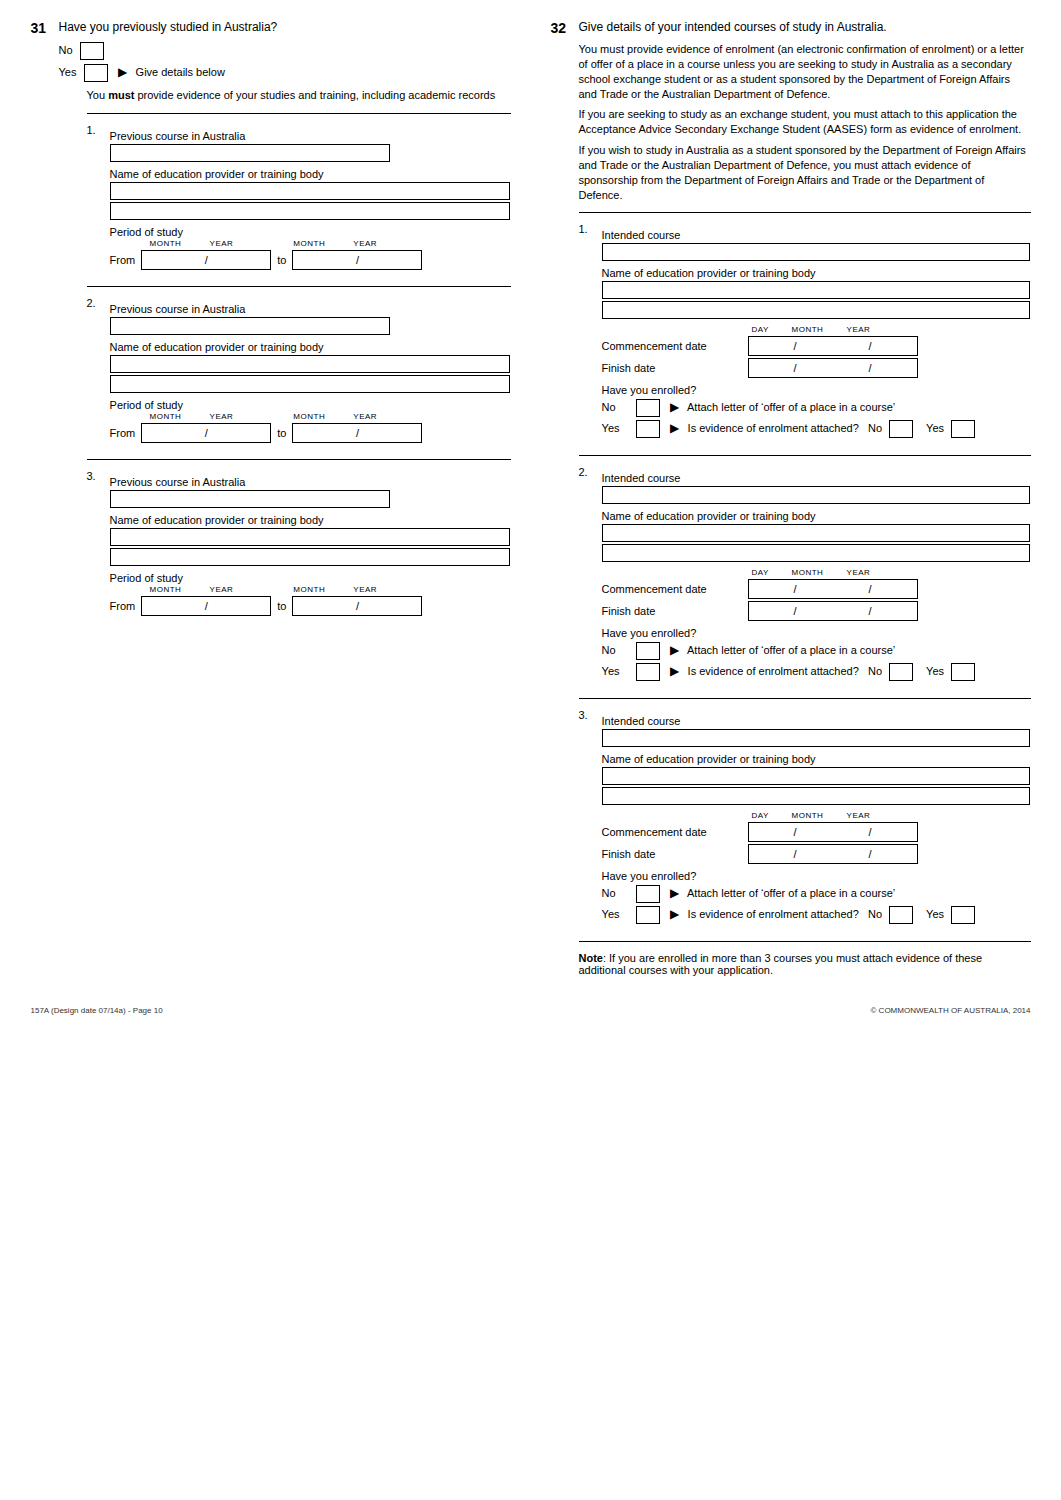31 Have you previously studied in Australia?
No
Yes ▶ Give details below
You must provide evidence of your studies and training, including academic records
1.
Previous course in Australia
Name of education provider or training body
Period of study
MONTH YEAR MONTH YEAR
From
/
to
/
2.
Previous course in Australia
Name of education provider or training body
Period of study
MONTH YEAR MONTH YEAR
From
/
to
/
3.
Previous course in Australia
Name of education provider or training body
Period of study
MONTH YEAR MONTH YEAR
From
/
to
/
32 Give details of your intended courses of study in Australia.
You must provide evidence of enrolment (an electronic confirmation of enrolment) or a letter of offer of a place in a course unless you are seeking to study in Australia as a secondary school exchange student or as a student sponsored by the Department of Foreign Affairs and Trade or the Australian Department of Defence.
If you are seeking to study as an exchange student, you must attach to this application the Acceptance Advice Secondary Exchange Student (AASES) form as evidence of enrolment.
If you wish to study in Australia as a student sponsored by the Department of Foreign Affairs and Trade or the Australian Department of Defence, you must attach evidence of sponsorship from the Department of Foreign Affairs and Trade or the Department of Defence.
1.
Intended course
Name of education provider or training body
DAY MONTH YEAR
Commencement date
/ /
Finish date
/ /
Have you enrolled?
No ▶ Attach letter of ‘offer of a place in a course’
Yes ▶ Is evidence of enrolment attached? No Yes
2.
Intended course
Name of education provider or training body
DAY MONTH YEAR
Commencement date
/ /
Finish date
/ /
Have you enrolled?
No ▶ Attach letter of ‘offer of a place in a course’
Yes ▶ Is evidence of enrolment attached? No Yes
3.
Intended course
Name of education provider or training body
DAY MONTH YEAR
Commencement date
/ /
Finish date
/ /
Have you enrolled?
No ▶ Attach letter of ‘offer of a place in a course’
Yes ▶ Is evidence of enrolment attached? No Yes
Note: If you are enrolled in more than 3 courses you must attach evidence of these additional courses with your application.
157A (Design date 07/14a) - Page 10 © COMMONWEALTH OF AUSTRALIA, 2014